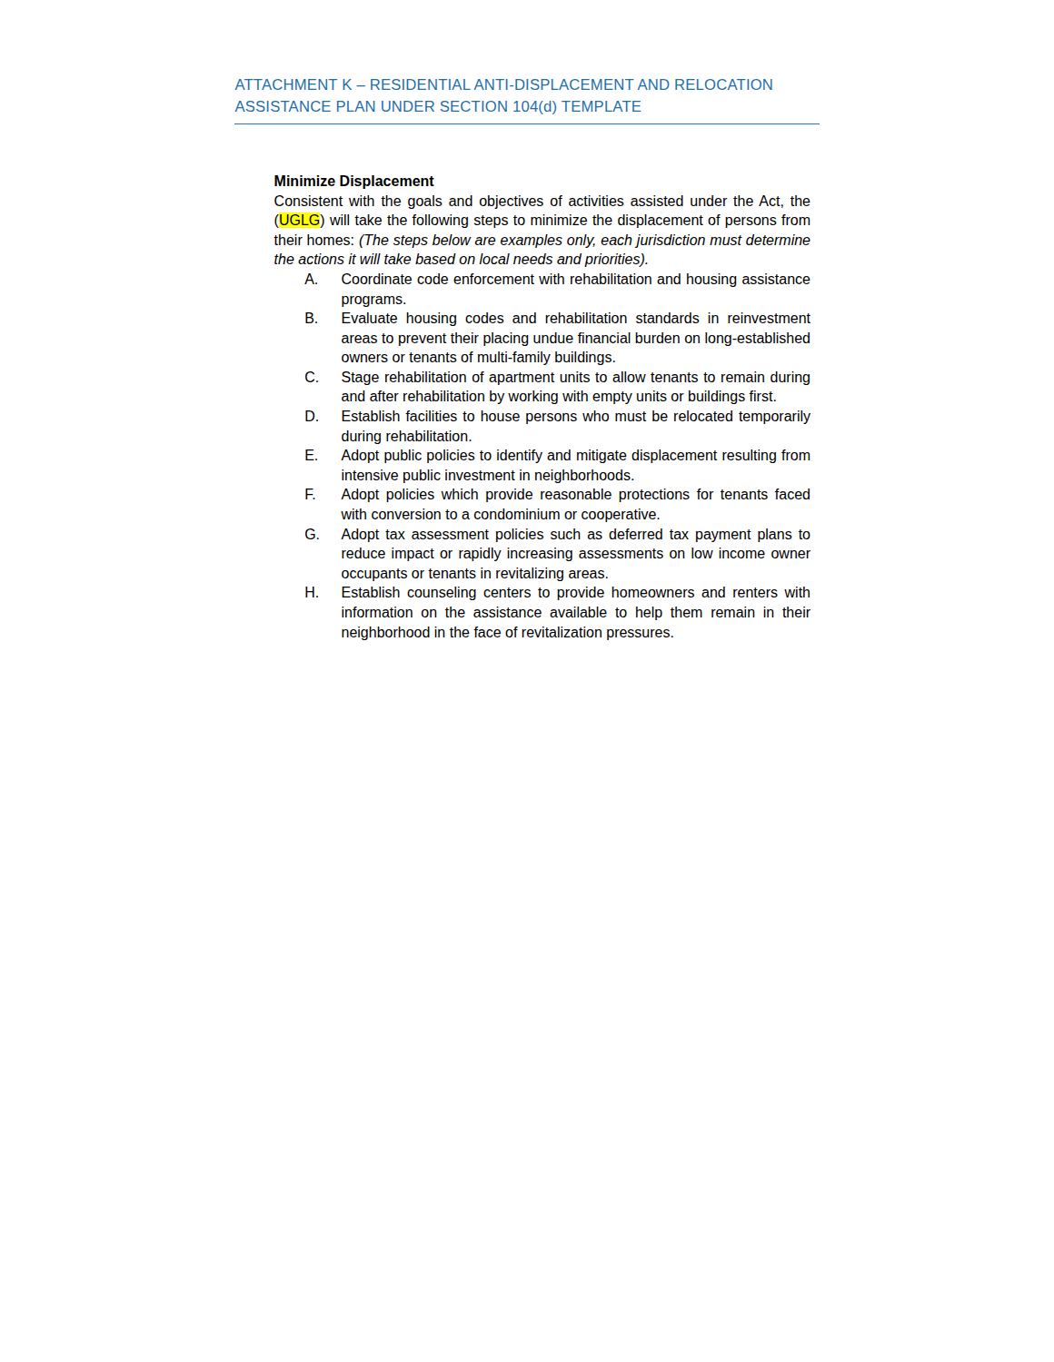ATTACHMENT K – RESIDENTIAL ANTI-DISPLACEMENT AND RELOCATION ASSISTANCE PLAN UNDER SECTION 104(d) TEMPLATE
Minimize Displacement
Consistent with the goals and objectives of activities assisted under the Act, the (UGLG) will take the following steps to minimize the displacement of persons from their homes: (The steps below are examples only, each jurisdiction must determine the actions it will take based on local needs and priorities).
A. Coordinate code enforcement with rehabilitation and housing assistance programs.
B. Evaluate housing codes and rehabilitation standards in reinvestment areas to prevent their placing undue financial burden on long-established owners or tenants of multi-family buildings.
C. Stage rehabilitation of apartment units to allow tenants to remain during and after rehabilitation by working with empty units or buildings first.
D. Establish facilities to house persons who must be relocated temporarily during rehabilitation.
E. Adopt public policies to identify and mitigate displacement resulting from intensive public investment in neighborhoods.
F. Adopt policies which provide reasonable protections for tenants faced with conversion to a condominium or cooperative.
G. Adopt tax assessment policies such as deferred tax payment plans to reduce impact or rapidly increasing assessments on low income owner occupants or tenants in revitalizing areas.
H. Establish counseling centers to provide homeowners and renters with information on the assistance available to help them remain in their neighborhood in the face of revitalization pressures.